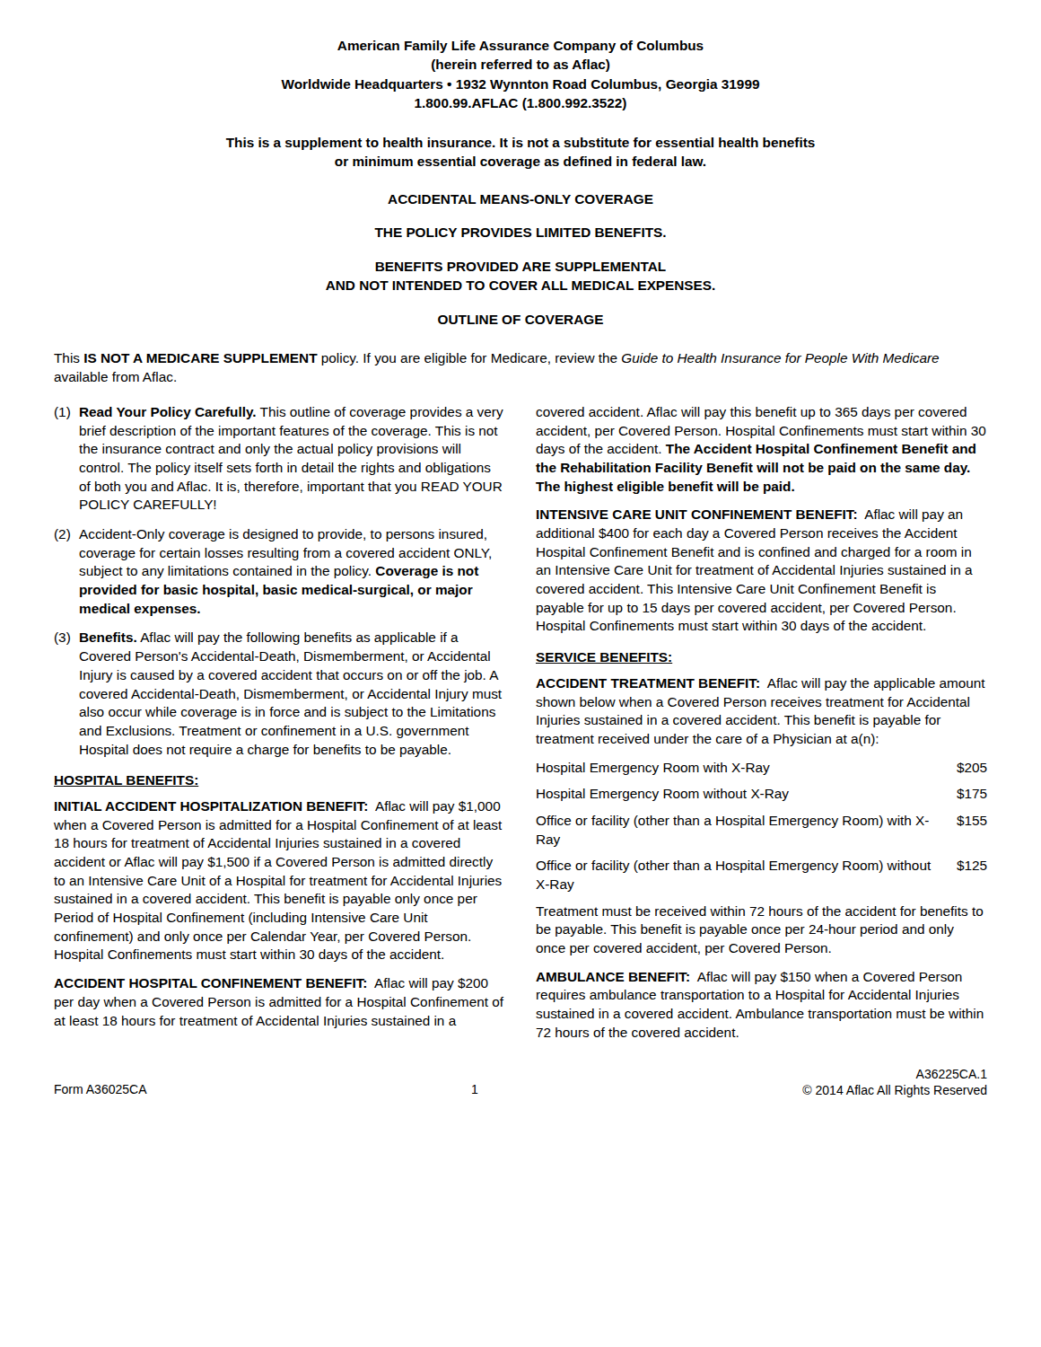American Family Life Assurance Company of Columbus
(herein referred to as Aflac)
Worldwide Headquarters • 1932 Wynnton Road Columbus, Georgia 31999
1.800.99.AFLAC (1.800.992.3522)
This is a supplement to health insurance. It is not a substitute for essential health benefits
or minimum essential coverage as defined in federal law.
ACCIDENTAL MEANS-ONLY COVERAGE
THE POLICY PROVIDES LIMITED BENEFITS.
BENEFITS PROVIDED ARE SUPPLEMENTAL
AND NOT INTENDED TO COVER ALL MEDICAL EXPENSES.
OUTLINE OF COVERAGE
This IS NOT A MEDICARE SUPPLEMENT policy. If you are eligible for Medicare, review the Guide to Health Insurance for People With Medicare available from Aflac.
(1)
Read Your Policy Carefully. This outline of coverage provides a very brief description of the important features of the coverage. This is not the insurance contract and only the actual policy provisions will control. The policy itself sets forth in detail the rights and obligations of both you and Aflac. It is, therefore, important that you READ YOUR POLICY CAREFULLY!
(2)
Accident-Only coverage is designed to provide, to persons insured, coverage for certain losses resulting from a covered accident ONLY, subject to any limitations contained in the policy. Coverage is not provided for basic hospital, basic medical-surgical, or major medical expenses.
(3)
Benefits. Aflac will pay the following benefits as applicable if a Covered Person's Accidental-Death, Dismemberment, or Accidental Injury is caused by a covered accident that occurs on or off the job. A covered Accidental-Death, Dismemberment, or Accidental Injury must also occur while coverage is in force and is subject to the Limitations and Exclusions. Treatment or confinement in a U.S. government Hospital does not require a charge for benefits to be payable.
HOSPITAL BENEFITS:
INITIAL ACCIDENT HOSPITALIZATION BENEFIT: Aflac will pay $1,000 when a Covered Person is admitted for a Hospital Confinement of at least 18 hours for treatment of Accidental Injuries sustained in a covered accident or Aflac will pay $1,500 if a Covered Person is admitted directly to an Intensive Care Unit of a Hospital for treatment for Accidental Injuries sustained in a covered accident. This benefit is payable only once per Period of Hospital Confinement (including Intensive Care Unit confinement) and only once per Calendar Year, per Covered Person. Hospital Confinements must start within 30 days of the accident.
ACCIDENT HOSPITAL CONFINEMENT BENEFIT: Aflac will pay $200 per day when a Covered Person is admitted for a Hospital Confinement of at least 18 hours for treatment of Accidental Injuries sustained in a covered accident. Aflac will pay this benefit up to 365 days per covered accident, per Covered Person. Hospital Confinements must start within 30 days of the accident. The Accident Hospital Confinement Benefit and the Rehabilitation Facility Benefit will not be paid on the same day. The highest eligible benefit will be paid.
INTENSIVE CARE UNIT CONFINEMENT BENEFIT: Aflac will pay an additional $400 for each day a Covered Person receives the Accident Hospital Confinement Benefit and is confined and charged for a room in an Intensive Care Unit for treatment of Accidental Injuries sustained in a covered accident. This Intensive Care Unit Confinement Benefit is payable for up to 15 days per covered accident, per Covered Person. Hospital Confinements must start within 30 days of the accident.
SERVICE BENEFITS:
ACCIDENT TREATMENT BENEFIT: Aflac will pay the applicable amount shown below when a Covered Person receives treatment for Accidental Injuries sustained in a covered accident. This benefit is payable for treatment received under the care of a Physician at a(n):
Hospital Emergency Room with X-Ray
$205
Hospital Emergency Room without X-Ray
$175
Office or facility (other than a Hospital Emergency Room) with X-Ray
$155
Office or facility (other than a Hospital Emergency Room) without X-Ray
$125
Treatment must be received within 72 hours of the accident for benefits to be payable. This benefit is payable once per 24-hour period and only once per covered accident, per Covered Person.
AMBULANCE BENEFIT: Aflac will pay $150 when a Covered Person requires ambulance transportation to a Hospital for Accidental Injuries sustained in a covered accident. Ambulance transportation must be within 72 hours of the covered accident.
Form A36025CA
1
A36225CA.1
© 2014 Aflac All Rights Reserved